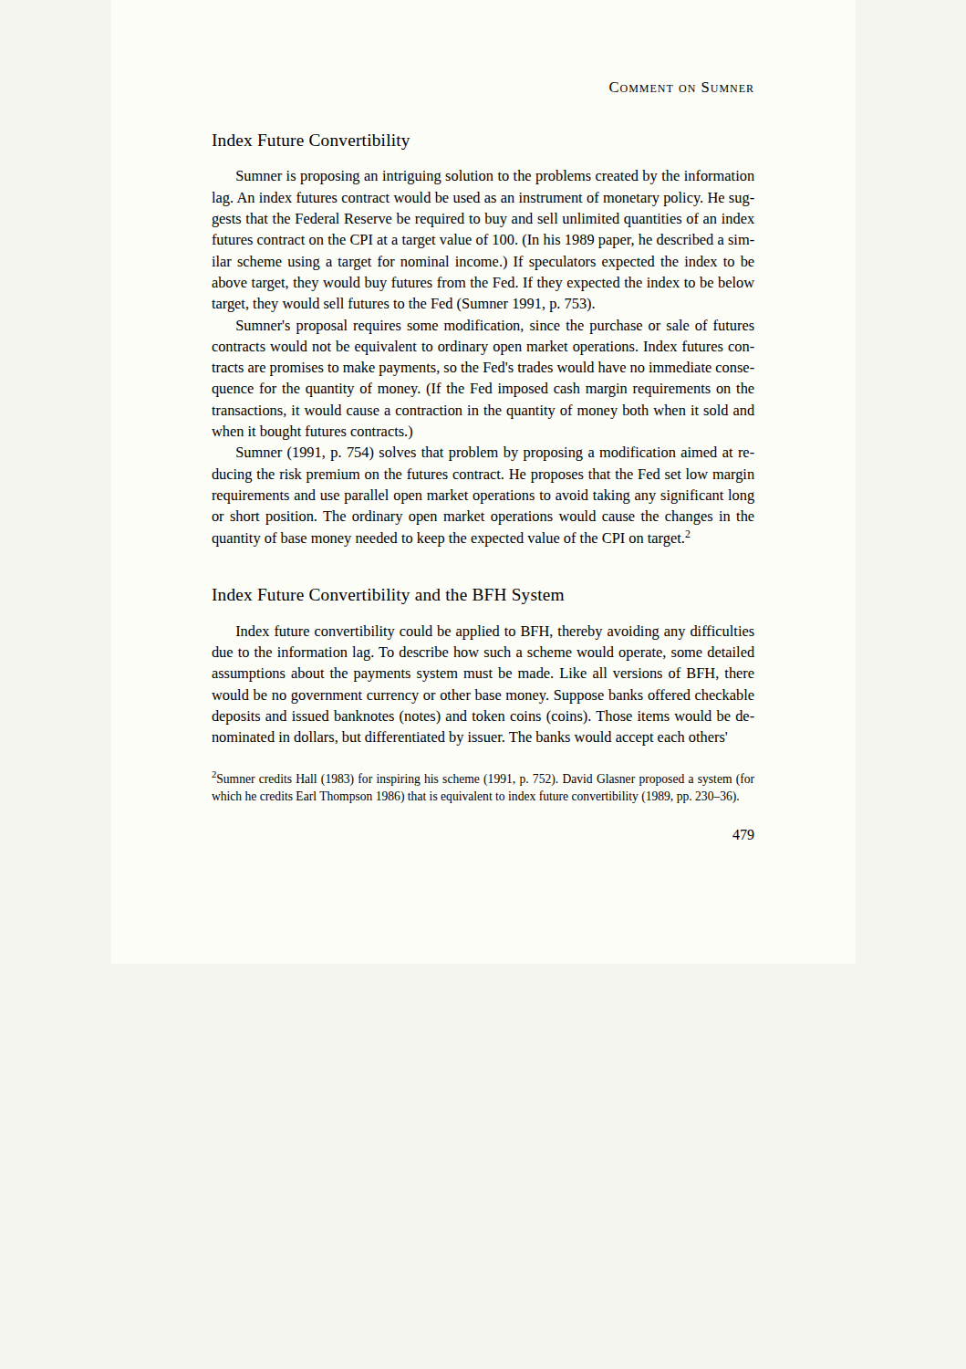Comment on Sumner
Index Future Convertibility
Sumner is proposing an intriguing solution to the problems created by the information lag. An index futures contract would be used as an instrument of monetary policy. He suggests that the Federal Reserve be required to buy and sell unlimited quantities of an index futures contract on the CPI at a target value of 100. (In his 1989 paper, he described a similar scheme using a target for nominal income.) If speculators expected the index to be above target, they would buy futures from the Fed. If they expected the index to be below target, they would sell futures to the Fed (Sumner 1991, p. 753).
Sumner's proposal requires some modification, since the purchase or sale of futures contracts would not be equivalent to ordinary open market operations. Index futures contracts are promises to make payments, so the Fed's trades would have no immediate consequence for the quantity of money. (If the Fed imposed cash margin requirements on the transactions, it would cause a contraction in the quantity of money both when it sold and when it bought futures contracts.)
Sumner (1991, p. 754) solves that problem by proposing a modification aimed at reducing the risk premium on the futures contract. He proposes that the Fed set low margin requirements and use parallel open market operations to avoid taking any significant long or short position. The ordinary open market operations would cause the changes in the quantity of base money needed to keep the expected value of the CPI on target.2
Index Future Convertibility and the BFH System
Index future convertibility could be applied to BFH, thereby avoiding any difficulties due to the information lag. To describe how such a scheme would operate, some detailed assumptions about the payments system must be made. Like all versions of BFH, there would be no government currency or other base money. Suppose banks offered checkable deposits and issued banknotes (notes) and token coins (coins). Those items would be denominated in dollars, but differentiated by issuer. The banks would accept each others'
2Sumner credits Hall (1983) for inspiring his scheme (1991, p. 752). David Glasner proposed a system (for which he credits Earl Thompson 1986) that is equivalent to index future convertibility (1989, pp. 230–36).
479